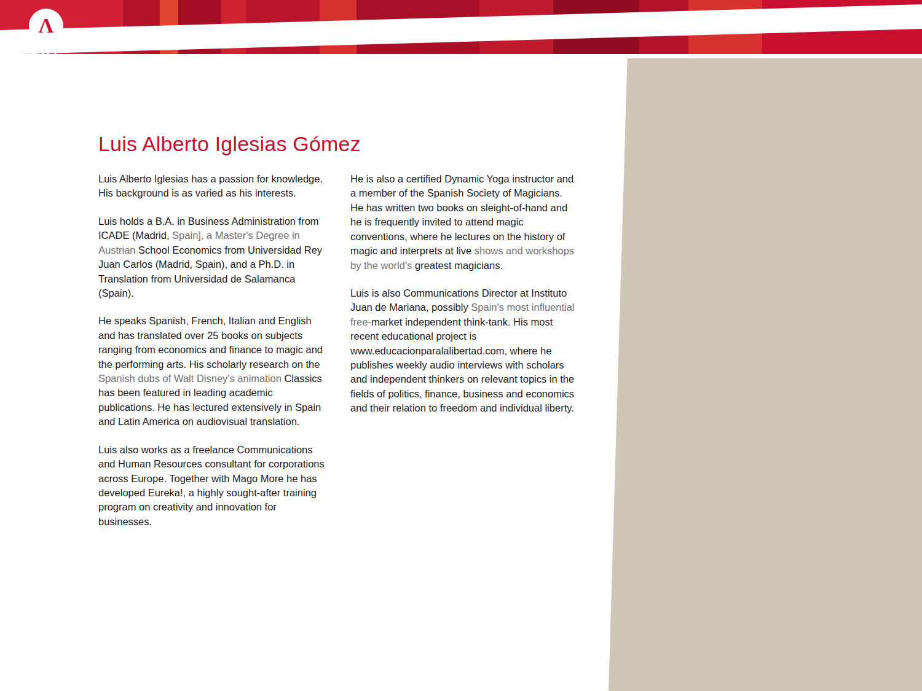Λ
EAP
Presenting Science - 6
Luis Alberto Iglesias Gómez
Luis Alberto Iglesias has a passion for knowledge. His background is as varied as his interests.
Luis holds a B.A. in Business Administration from ICADE (Madrid, Spain], a Master's Degree in Austrian School Economics from Universidad Rey Juan Carlos (Madrid, Spain), and a Ph.D. in Translation from Universidad de Salamanca (Spain).
He speaks Spanish, French, Italian and English and has translated over 25 books on subjects ranging from economics and finance to magic and the performing arts. His scholarly research on the Spanish dubs of Walt Disney's animation Classics has been featured in leading academic publications. He has lectured extensively in Spain and Latin America on audiovisual translation.
Luis also works as a freelance Communications and Human Resources consultant for corporations across Europe. Together with Mago More he has developed Eureka!, a highly sought-after training program on creativity and innovation for businesses.
He is also a certified Dynamic Yoga instructor and a member of the Spanish Society of Magicians. He has written two books on sleight-of-hand and he is frequently invited to attend magic conventions, where he lectures on the history of magic and interprets at live shows and workshops by the world's greatest magicians.
Luis is also Communications Director at Instituto Juan de Mariana, possibly Spain's most influential free-market independent think-tank. His most recent educational project is www.educacionparalalibertad.com, where he publishes weekly audio interviews with scholars and independent thinkers on relevant topics in the fields of politics, finance, business and economics and their relation to freedom and individual liberty.